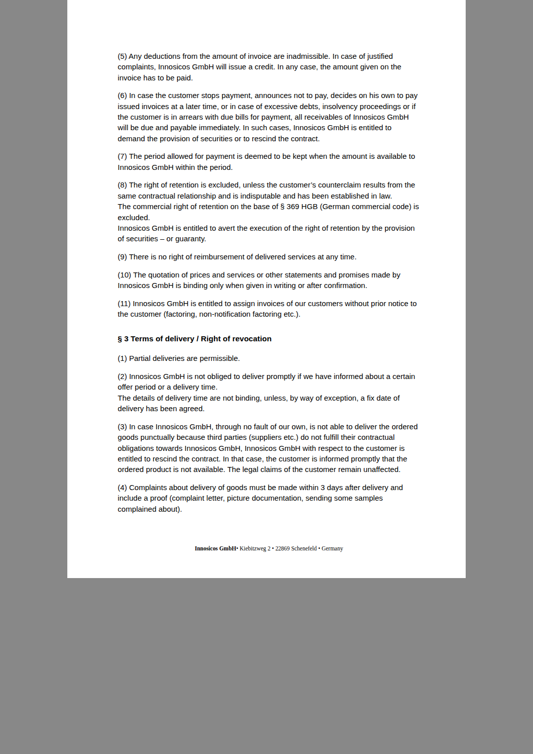(5) Any deductions from the amount of invoice are inadmissible. In case of justified complaints, Innosicos GmbH will issue a credit. In any case, the amount given on the invoice has to be paid.
(6) In case the customer stops payment, announces not to pay, decides on his own to pay issued invoices at a later time, or in case of excessive debts, insolvency proceedings or if the customer is in arrears with due bills for payment, all receivables of Innosicos GmbH will be due and payable immediately. In such cases, Innosicos GmbH is entitled to demand the provision of securities or to rescind the contract.
(7) The period allowed for payment is deemed to be kept when the amount is available to Innosicos GmbH within the period.
(8) The right of retention is excluded, unless the customer’s counterclaim results from the same contractual relationship and is indisputable and has been established in law.
The commercial right of retention on the base of § 369 HGB (German commercial code) is excluded.
Innosicos GmbH is entitled to avert the execution of the right of retention by the provision of securities – or guaranty.
(9) There is no right of reimbursement of delivered services at any time.
(10) The quotation of prices and services or other statements and promises made by Innosicos GmbH is binding only when given in writing or after confirmation.
(11) Innosicos GmbH is entitled to assign invoices of our customers without prior notice to the customer (factoring, non-notification factoring etc.).
§ 3 Terms of delivery / Right of revocation
(1) Partial deliveries are permissible.
(2) Innosicos GmbH is not obliged to deliver promptly if we have informed about a certain offer period or a delivery time.
The details of delivery time are not binding, unless, by way of exception, a fix date of delivery has been agreed.
(3) In case Innosicos GmbH, through no fault of our own, is not able to deliver the ordered goods punctually because third parties (suppliers etc.) do not fulfill their contractual obligations towards Innosicos GmbH, Innosicos GmbH with respect to the customer is entitled to rescind the contract. In that case, the customer is informed promptly that the ordered product is not available. The legal claims of the customer remain unaffected.
(4) Complaints about delivery of goods must be made within 3 days after delivery and include a proof (complaint letter, picture documentation, sending some samples complained about).
Innosicos GmbH• Kiebitzweg 2 • 22869 Schenefeld • Germany